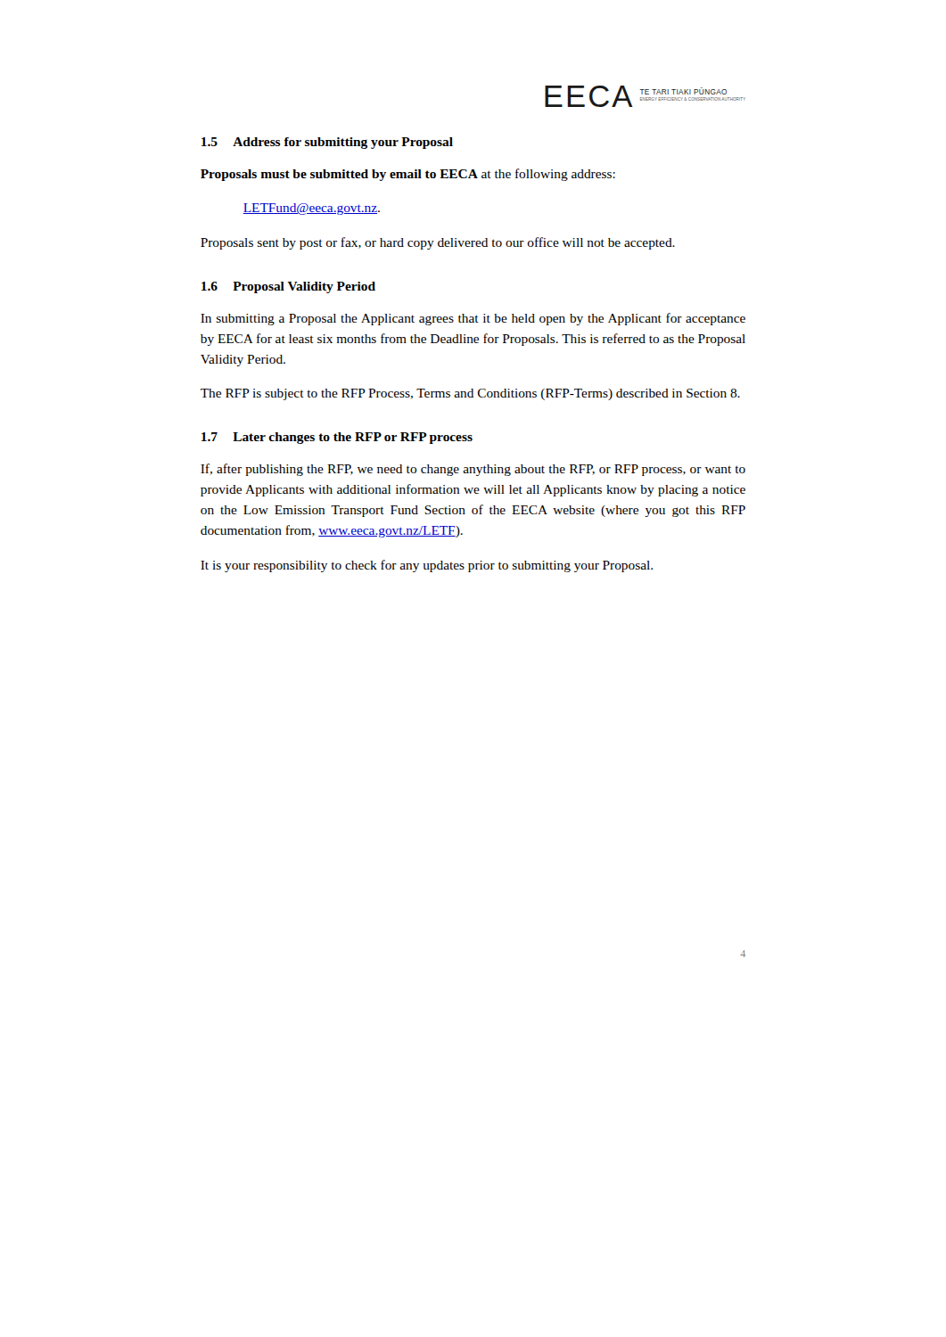EECA TE TARI TIAKI PŪNGAO ENERGY EFFICIENCY & CONSERVATION AUTHORITY
1.5 Address for submitting your Proposal
Proposals must be submitted by email to EECA at the following address:
LETFund@eeca.govt.nz.
Proposals sent by post or fax, or hard copy delivered to our office will not be accepted.
1.6 Proposal Validity Period
In submitting a Proposal the Applicant agrees that it be held open by the Applicant for acceptance by EECA for at least six months from the Deadline for Proposals. This is referred to as the Proposal Validity Period.
The RFP is subject to the RFP Process, Terms and Conditions (RFP-Terms) described in Section 8.
1.7 Later changes to the RFP or RFP process
If, after publishing the RFP, we need to change anything about the RFP, or RFP process, or want to provide Applicants with additional information we will let all Applicants know by placing a notice on the Low Emission Transport Fund Section of the EECA website (where you got this RFP documentation from, www.eeca.govt.nz/LETF).
It is your responsibility to check for any updates prior to submitting your Proposal.
4